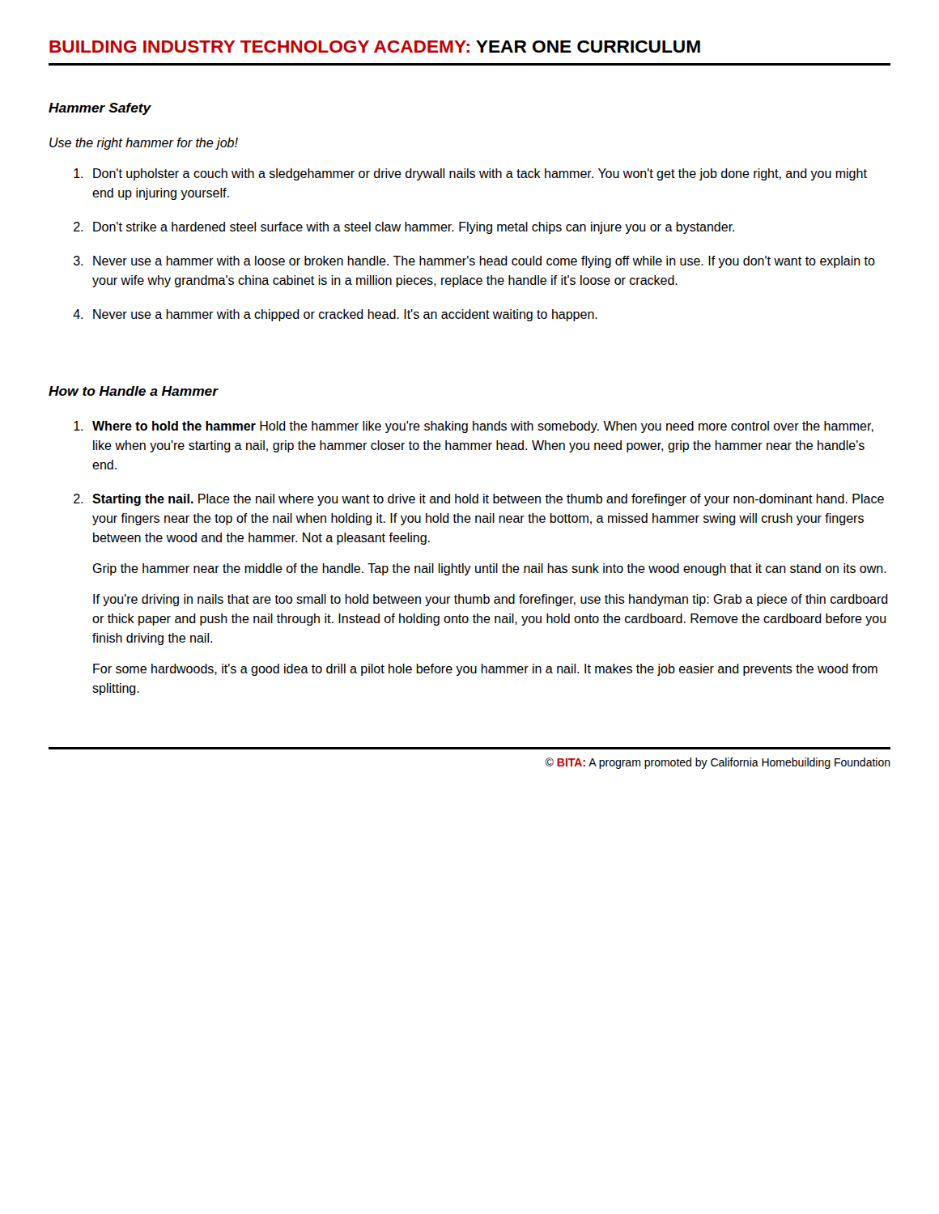BUILDING INDUSTRY TECHNOLOGY ACADEMY: YEAR ONE CURRICULUM
Hammer Safety
Use the right hammer for the job!
Don't upholster a couch with a sledgehammer or drive drywall nails with a tack hammer. You won't get the job done right, and you might end up injuring yourself.
Don't strike a hardened steel surface with a steel claw hammer. Flying metal chips can injure you or a bystander.
Never use a hammer with a loose or broken handle. The hammer's head could come flying off while in use. If you don't want to explain to your wife why grandma's china cabinet is in a million pieces, replace the handle if it's loose or cracked.
Never use a hammer with a chipped or cracked head. It's an accident waiting to happen.
How to Handle a Hammer
Where to hold the hammer Hold the hammer like you're shaking hands with somebody. When you need more control over the hammer, like when you're starting a nail, grip the hammer closer to the hammer head. When you need power, grip the hammer near the handle's end.
Starting the nail. Place the nail where you want to drive it and hold it between the thumb and forefinger of your non-dominant hand. Place your fingers near the top of the nail when holding it. If you hold the nail near the bottom, a missed hammer swing will crush your fingers between the wood and the hammer. Not a pleasant feeling.
Grip the hammer near the middle of the handle. Tap the nail lightly until the nail has sunk into the wood enough that it can stand on its own.
If you're driving in nails that are too small to hold between your thumb and forefinger, use this handyman tip: Grab a piece of thin cardboard or thick paper and push the nail through it. Instead of holding onto the nail, you hold onto the cardboard. Remove the cardboard before you finish driving the nail.
For some hardwoods, it's a good idea to drill a pilot hole before you hammer in a nail. It makes the job easier and prevents the wood from splitting.
© BITA: A program promoted by California Homebuilding Foundation